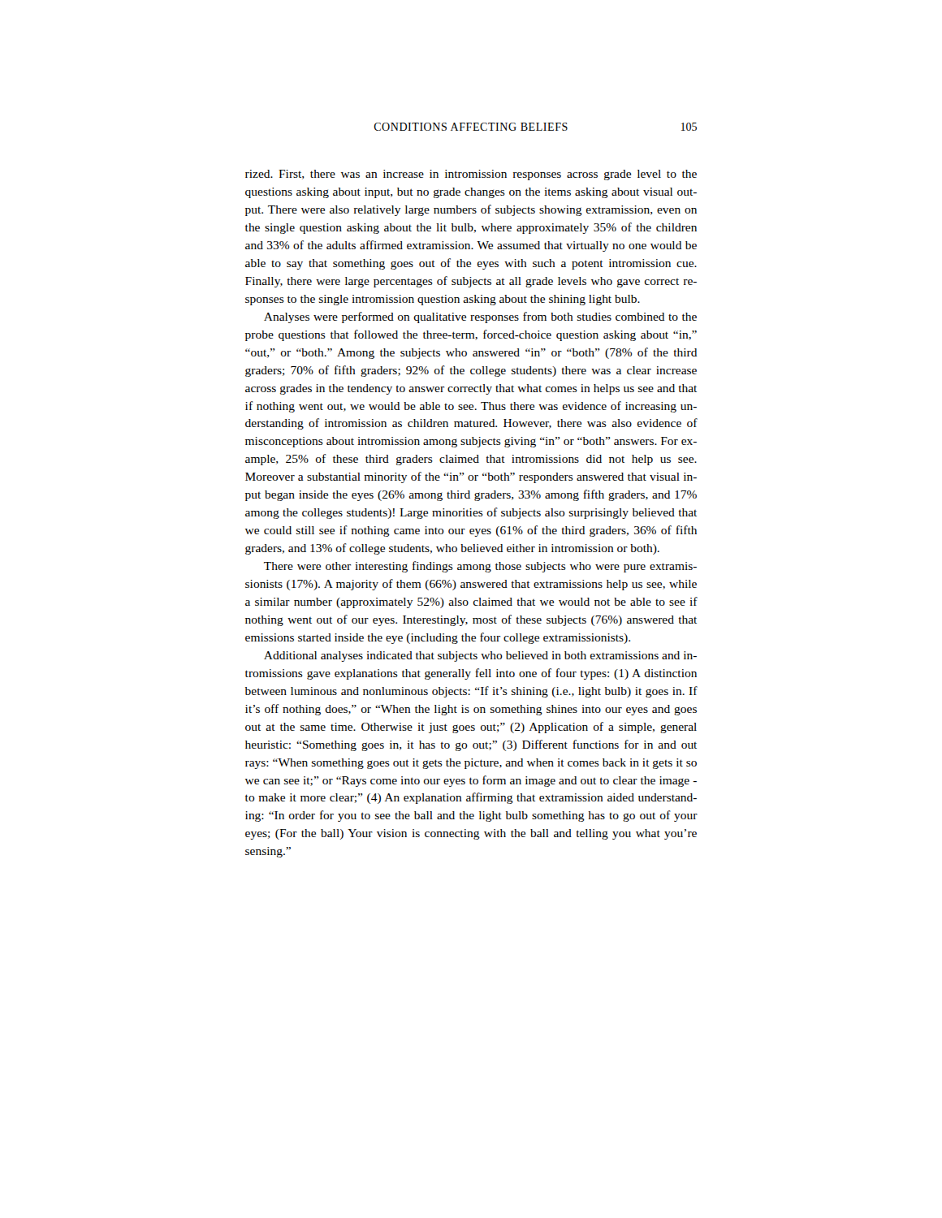CONDITIONS AFFECTING BELIEFS 105
rized. First, there was an increase in intromission responses across grade level to the questions asking about input, but no grade changes on the items asking about visual output. There were also relatively large numbers of subjects showing extramission, even on the single question asking about the lit bulb, where approximately 35% of the children and 33% of the adults affirmed extramission. We assumed that virtually no one would be able to say that something goes out of the eyes with such a potent intromission cue. Finally, there were large percentages of subjects at all grade levels who gave correct responses to the single intromission question asking about the shining light bulb.
Analyses were performed on qualitative responses from both studies combined to the probe questions that followed the three-term, forced-choice question asking about “in,” “out,” or “both.” Among the subjects who answered “in” or “both” (78% of the third graders; 70% of fifth graders; 92% of the college students) there was a clear increase across grades in the tendency to answer correctly that what comes in helps us see and that if nothing went out, we would be able to see. Thus there was evidence of increasing understanding of intromission as children matured. However, there was also evidence of misconceptions about intromission among subjects giving “in” or “both” answers. For example, 25% of these third graders claimed that intromissions did not help us see. Moreover a substantial minority of the “in” or “both” responders answered that visual input began inside the eyes (26% among third graders, 33% among fifth graders, and 17% among the colleges students)! Large minorities of subjects also surprisingly believed that we could still see if nothing came into our eyes (61% of the third graders, 36% of fifth graders, and 13% of college students, who believed either in intromission or both).
There were other interesting findings among those subjects who were pure extramissionists (17%). A majority of them (66%) answered that extramissions help us see, while a similar number (approximately 52%) also claimed that we would not be able to see if nothing went out of our eyes. Interestingly, most of these subjects (76%) answered that emissions started inside the eye (including the four college extramissionists).
Additional analyses indicated that subjects who believed in both extramissions and intromissions gave explanations that generally fell into one of four types: (1) A distinction between luminous and nonluminous objects: “If it’s shining (i.e., light bulb) it goes in. If it’s off nothing does,” or “When the light is on something shines into our eyes and goes out at the same time. Otherwise it just goes out;” (2) Application of a simple, general heuristic: “Something goes in, it has to go out;” (3) Different functions for in and out rays: “When something goes out it gets the picture, and when it comes back in it gets it so we can see it;” or “Rays come into our eyes to form an image and out to clear the image - to make it more clear;” (4) An explanation affirming that extramission aided understanding: “In order for you to see the ball and the light bulb something has to go out of your eyes; (For the ball) Your vision is connecting with the ball and telling you what you’re sensing.”